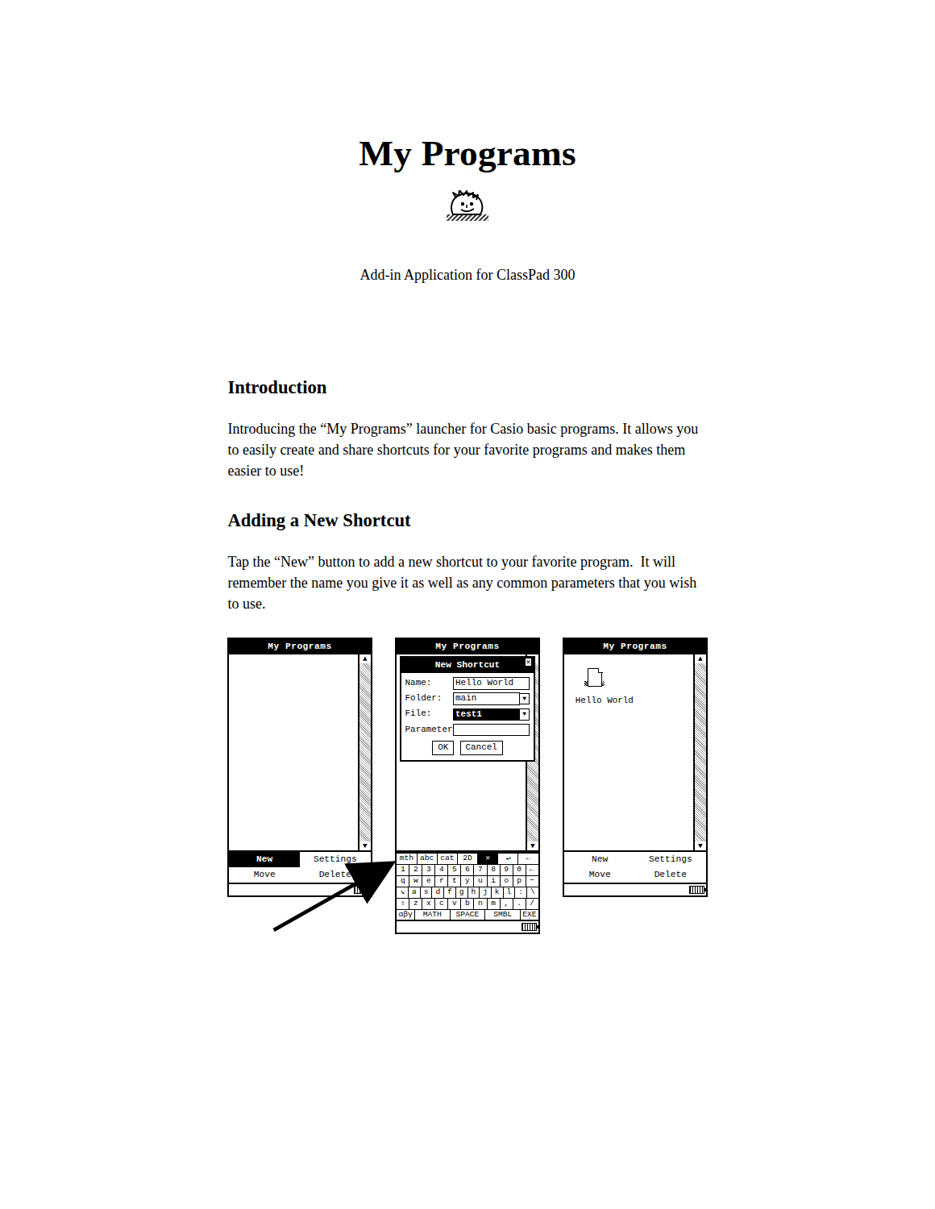My Programs
Add-in Application for ClassPad 300
Introduction
Introducing the “My Programs” launcher for Casio basic programs. It allows you to easily create and share shortcuts for your favorite programs and makes them easier to use!
Adding a New Shortcut
Tap the “New” button to add a new shortcut to your favorite program. It will remember the name you give it as well as any common parameters that you wish to use.
My Programs
▲
▼
New
Settings
Move
Delete
My Programs
▲
▼
New Shortcut✕
Name: Hello World
Folder: main ▼
File: test1 ▼
Parameter:
OK Cancel
mth
abc
cat
2D
✕
↵
←
1
2
3
4
5
6
7
8
9
0
←
q
w
e
r
t
y
u
i
o
p
−
↘
a
s
d
f
g
h
j
k
l
:
\
⇧
z
x
c
v
b
n
m
,
.
/
αβγ
MATH
SPACE
SMBL
EXE
My Programs
▲
▼
Hello World
New
Settings
Move
Delete